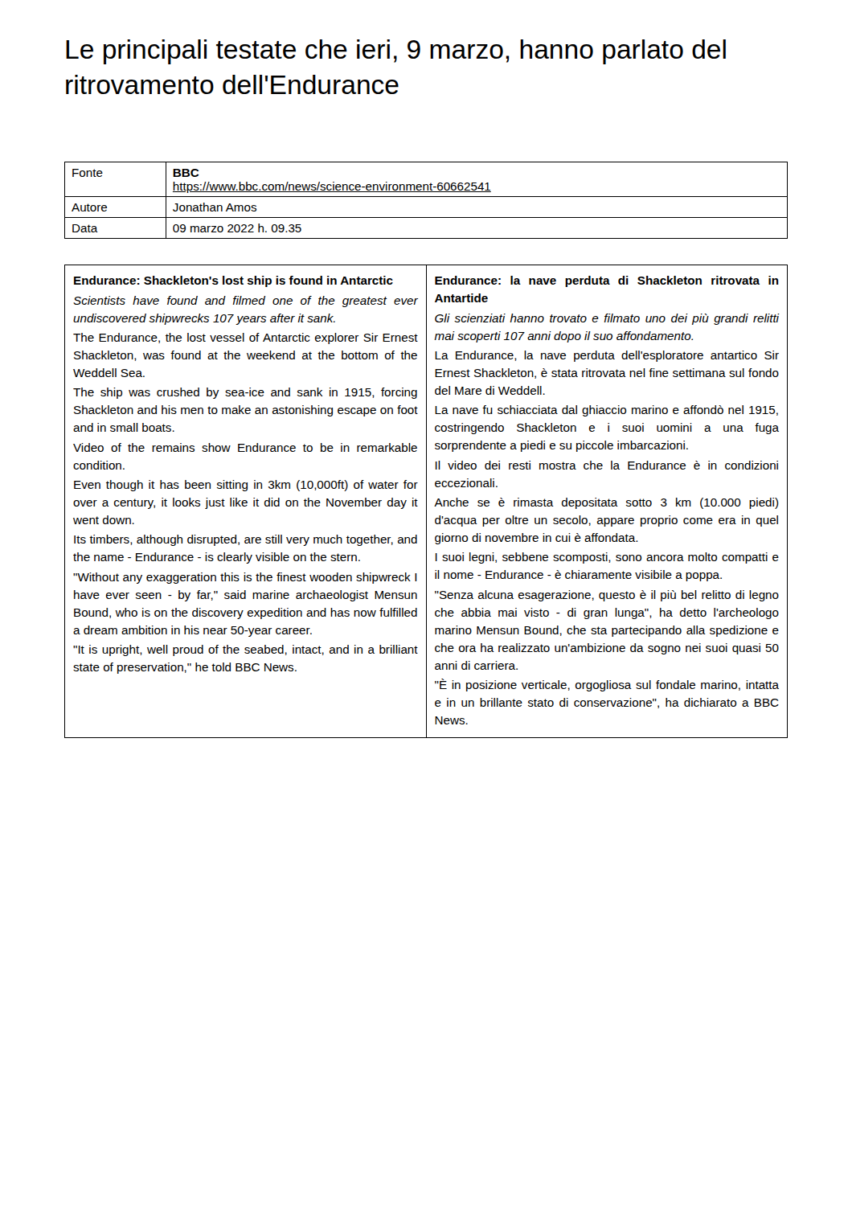Le principali testate che ieri, 9 marzo, hanno parlato del ritrovamento dell'Endurance
| Fonte | BBC https://www.bbc.com/news/science-environment-60662541 |
| Autore | Jonathan Amos |
| Data | 09 marzo 2022 h. 09.35 |
| Endurance: Shackleton's lost ship is found in Antarctic Scientists have found and filmed one of the greatest ever undiscovered shipwrecks 107 years after it sank. The Endurance, the lost vessel of Antarctic explorer Sir Ernest Shackleton, was found at the weekend at the bottom of the Weddell Sea. The ship was crushed by sea-ice and sank in 1915, forcing Shackleton and his men to make an astonishing escape on foot and in small boats. Video of the remains show Endurance to be in remarkable condition. Even though it has been sitting in 3km (10,000ft) of water for over a century, it looks just like it did on the November day it went down. Its timbers, although disrupted, are still very much together, and the name - Endurance - is clearly visible on the stern. "Without any exaggeration this is the finest wooden shipwreck I have ever seen - by far," said marine archaeologist Mensun Bound, who is on the discovery expedition and has now fulfilled a dream ambition in his near 50-year career. "It is upright, well proud of the seabed, intact, and in a brilliant state of preservation," he told BBC News. | Endurance: la nave perduta di Shackleton ritrovata in Antartide Gli scienziati hanno trovato e filmato uno dei più grandi relitti mai scoperti 107 anni dopo il suo affondamento. La Endurance, la nave perduta dell'esploratore antartico Sir Ernest Shackleton, è stata ritrovata nel fine settimana sul fondo del Mare di Weddell. La nave fu schiacciata dal ghiaccio marino e affondò nel 1915, costringendo Shackleton e i suoi uomini a una fuga sorprendente a piedi e su piccole imbarcazioni. Il video dei resti mostra che la Endurance è in condizioni eccezionali. Anche se è rimasta depositata sotto 3 km (10.000 piedi) d'acqua per oltre un secolo, appare proprio come era in quel giorno di novembre in cui è affondata. I suoi legni, sebbene scomposti, sono ancora molto compatti e il nome - Endurance - è chiaramente visibile a poppa. "Senza alcuna esagerazione, questo è il più bel relitto di legno che abbia mai visto - di gran lunga", ha detto l'archeologo marino Mensun Bound, che sta partecipando alla spedizione e che ora ha realizzato un'ambizione da sogno nei suoi quasi 50 anni di carriera. "È in posizione verticale, orgogliosa sul fondale marino, intatta e in un brillante stato di conservazione", ha dichiarato a BBC News. |